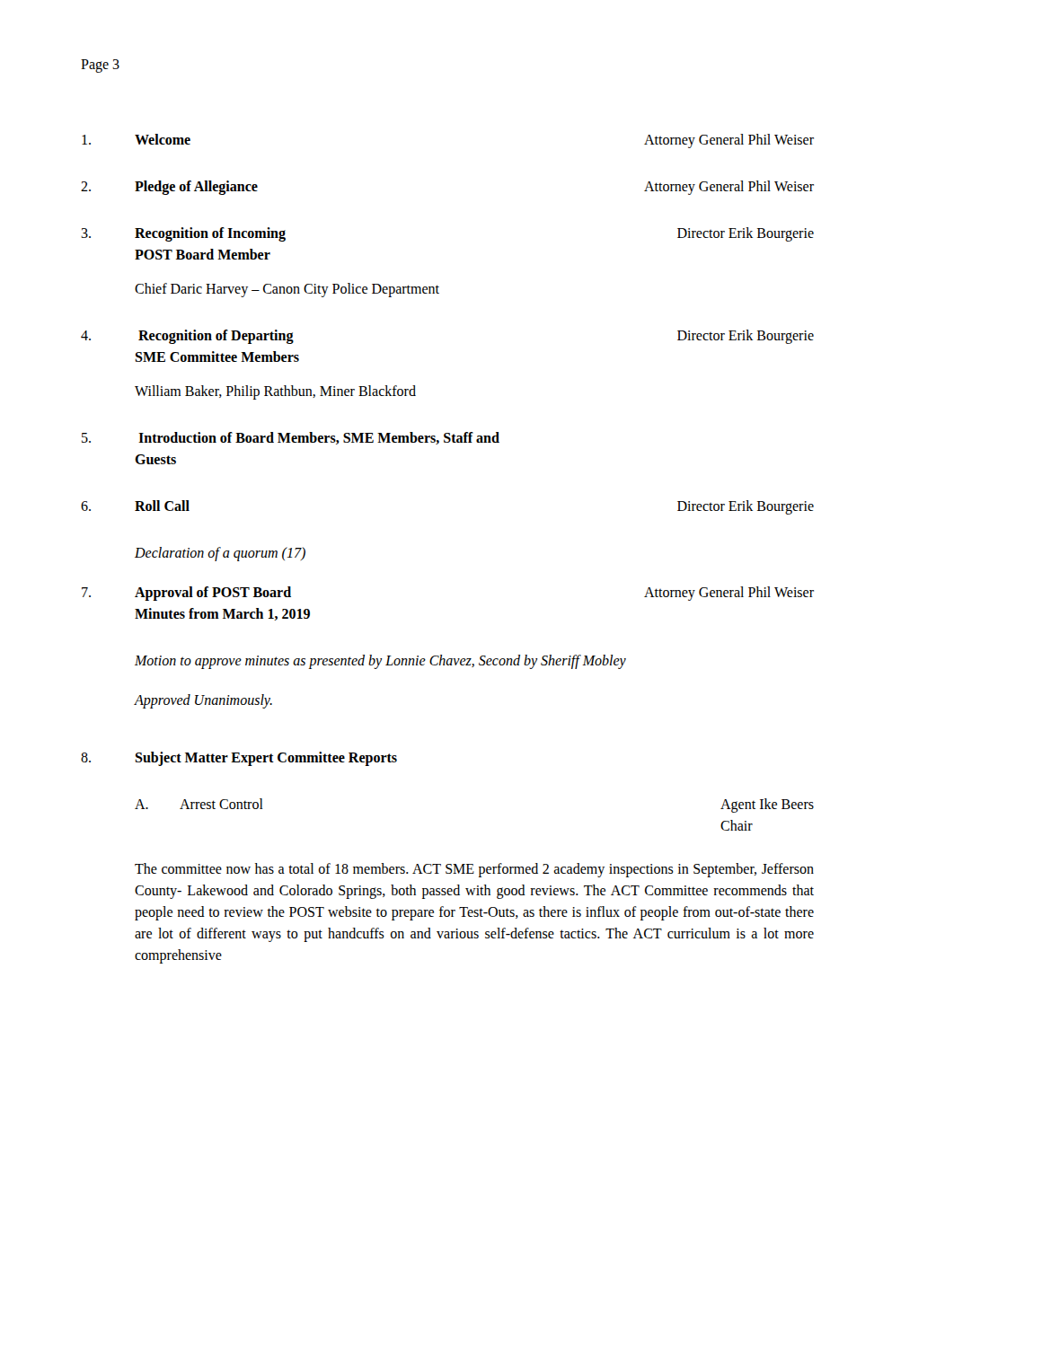Page 3
1.
Welcome
Attorney General Phil Weiser
2.
Pledge of Allegiance
Attorney General Phil Weiser
3.
Recognition of Incoming
POST Board Member
Director Erik Bourgerie
Chief Daric Harvey – Canon City Police Department
4.
Recognition of Departing
SME Committee Members
Director Erik Bourgerie
William Baker, Philip Rathbun, Miner Blackford
5.
Introduction of Board Members, SME Members, Staff and Guests
6.
Roll Call
Director Erik Bourgerie
Declaration of a quorum (17)
7.
Approval of POST Board
Minutes from March 1, 2019
Attorney General Phil Weiser
Motion to approve minutes as presented by Lonnie Chavez, Second by Sheriff Mobley
Approved Unanimously.
8.
Subject Matter Expert Committee Reports
A.
Arrest Control
Agent Ike BeersChair
The committee now has a total of 18 members. ACT SME performed 2 academy inspections in September, Jefferson County- Lakewood and Colorado Springs, both passed with good reviews. The ACT Committee recommends that people need to review the POST website to prepare for Test-Outs, as there is influx of people from out-of-state there are lot of different ways to put handcuffs on and various self-defense tactics. The ACT curriculum is a lot more comprehensive